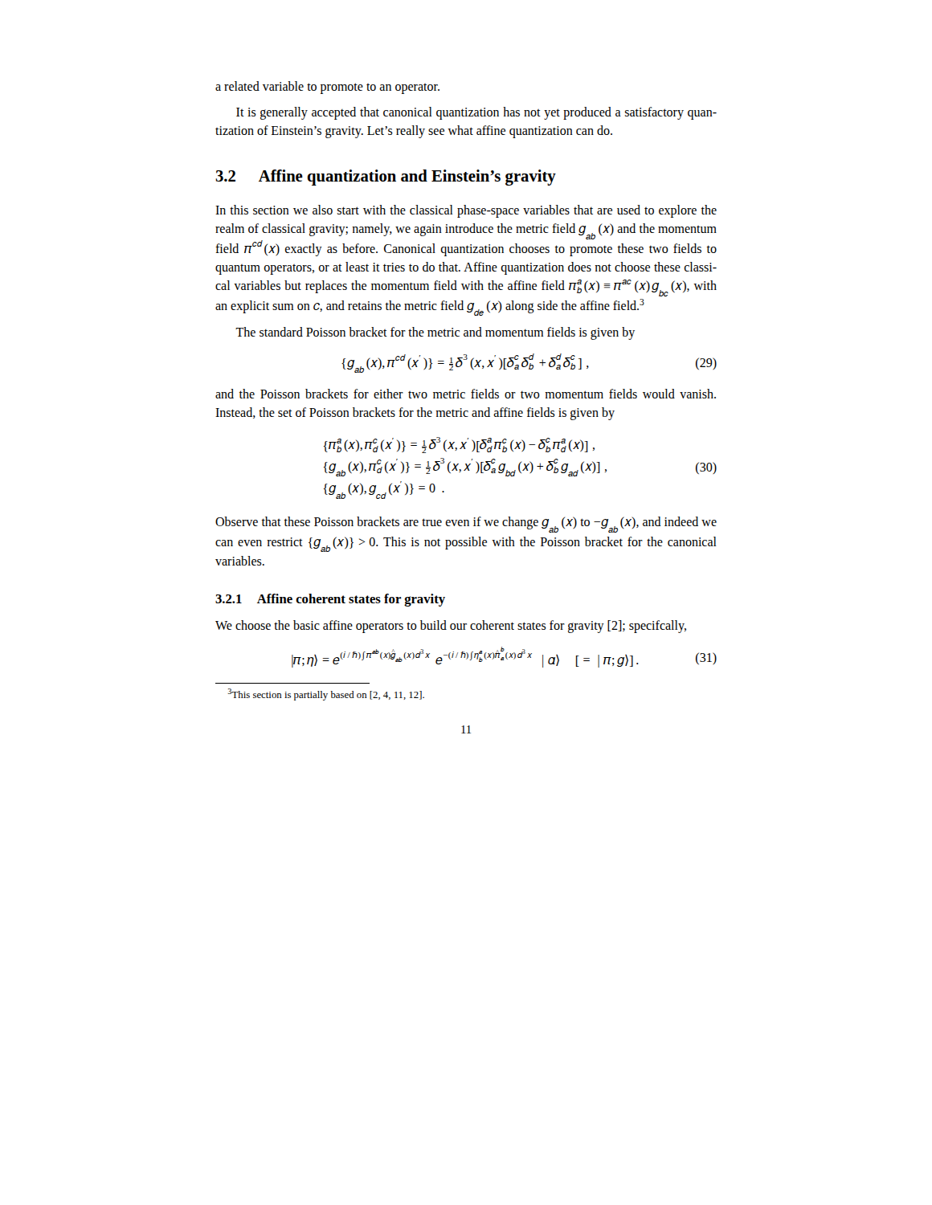a related variable to promote to an operator.
It is generally accepted that canonical quantization has not yet produced a satisfactory quantization of Einstein’s gravity. Let’s really see what affine quantization can do.
3.2 Affine quantization and Einstein’s gravity
In this section we also start with the classical phase-space variables that are used to explore the realm of classical gravity; namely, we again introduce the metric field gab(x) and the momentum field πcd(x) exactly as before. Canonical quantization chooses to promote these two fields to quantum operators, or at least it tries to do that. Affine quantization does not choose these classical variables but replaces the momentum field with the affine field πba(x)≡πac(x)gbc(x), with an explicit sum on c, and retains the metric field gde(x) along side the affine field.3
The standard Poisson bracket for the metric and momentum fields is given by
{ gab(x) , πcd(x′) } = 12 δ3(x,x′) [ δac δbd + δad δbc ] , (29)
and the Poisson brackets for either two metric fields or two momentum fields would vanish. Instead, the set of Poisson brackets for the metric and affine fields is given by
{ πba(x) , πdc(x′) } = 12 δ3(x,x′) [ δda πbc(x) − δbc πda(x) ] ,
{ gab(x) , πdc(x′) } = 12 δ3(x,x′) [ δac gbd(x) + δbc gad(x) ] ,
{ gab(x) , gcd(x′) } = 0 .
(30)
Observe that these Poisson brackets are true even if we change gab(x) to −gab(x), and indeed we can even restrict {gab(x)}>0. This is not possible with the Poisson bracket for the canonical variables.
3.2.1 Affine coherent states for gravity
We choose the basic affine operators to build our coherent states for gravity [2]; specifcally,
|π;η⟩ = e(i/ℏ)∫πab(x)g^ab(x)d3x e−(i/ℏ)∫ηba(x)π^ab(x)d3x |α⟩ [=|π;g⟩]. (31)
3This section is partially based on [2, 4, 11, 12].
11